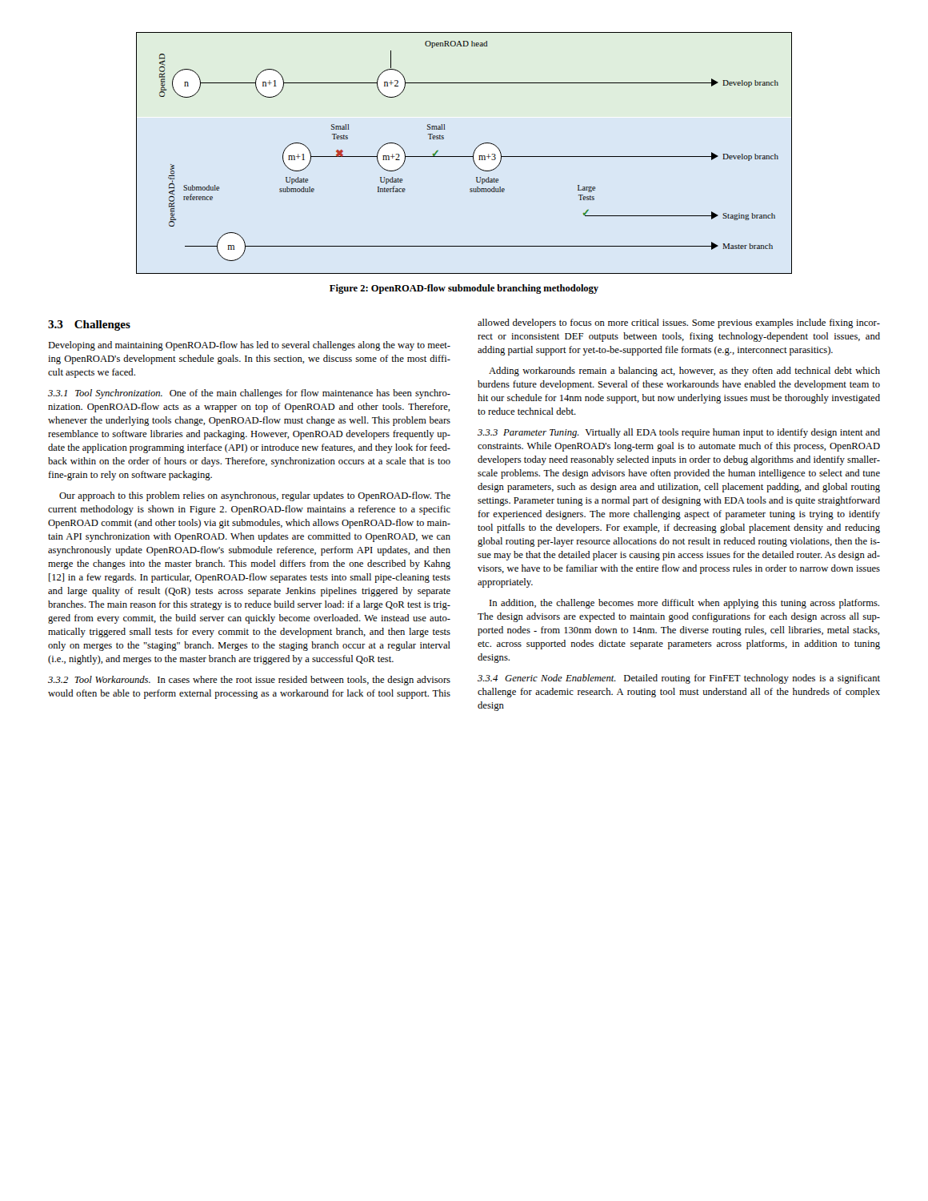OpenROAD
OpenROAD head
Develop branch
n
n+1
n+2
OpenROAD-flow
Master branch
Staging branch
Develop branch
m
m+1
m+2
m+3
Update
submodule
Update
Interface
Update
submodule
Small
Tests
Small
Tests
Large
Tests
✖
✓
✓
Submodule
reference
Figure 2: OpenROAD-flow submodule branching methodology
3.3 Challenges
Developing and maintaining OpenROAD-flow has led to several challenges along the way to meeting OpenROAD's development schedule goals. In this section, we discuss some of the most difficult aspects we faced.
3.3.1 Tool Synchronization. One of the main challenges for flow maintenance has been synchronization. OpenROAD-flow acts as a wrapper on top of OpenROAD and other tools. Therefore, whenever the underlying tools change, OpenROAD-flow must change as well. This problem bears resemblance to software libraries and packaging. However, OpenROAD developers frequently update the application programming interface (API) or introduce new features, and they look for feedback within on the order of hours or days. Therefore, synchronization occurs at a scale that is too fine-grain to rely on software packaging.
Our approach to this problem relies on asynchronous, regular updates to OpenROAD-flow. The current methodology is shown in Figure 2. OpenROAD-flow maintains a reference to a specific OpenROAD commit (and other tools) via git submodules, which allows OpenROAD-flow to maintain API synchronization with OpenROAD. When updates are committed to OpenROAD, we can asynchronously update OpenROAD-flow's submodule reference, perform API updates, and then merge the changes into the master branch. This model differs from the one described by Kahng [12] in a few regards. In particular, OpenROAD-flow separates tests into small pipe-cleaning tests and large quality of result (QoR) tests across separate Jenkins pipelines triggered by separate branches. The main reason for this strategy is to reduce build server load: if a large QoR test is triggered from every commit, the build server can quickly become overloaded. We instead use automatically triggered small tests for every commit to the development branch, and then large tests only on merges to the "staging" branch. Merges to the staging branch occur at a regular interval (i.e., nightly), and merges to the master branch are triggered by a successful QoR test.
3.3.2 Tool Workarounds. In cases where the root issue resided between tools, the design advisors would often be able to perform external processing as a workaround for lack of tool support. This allowed developers to focus on more critical issues. Some previous examples include fixing incorrect or inconsistent DEF outputs between tools, fixing technology-dependent tool issues, and adding partial support for yet-to-be-supported file formats (e.g., interconnect parasitics).
Adding workarounds remain a balancing act, however, as they often add technical debt which burdens future development. Several of these workarounds have enabled the development team to hit our schedule for 14nm node support, but now underlying issues must be thoroughly investigated to reduce technical debt.
3.3.3 Parameter Tuning. Virtually all EDA tools require human input to identify design intent and constraints. While OpenROAD's long-term goal is to automate much of this process, OpenROAD developers today need reasonably selected inputs in order to debug algorithms and identify smaller-scale problems. The design advisors have often provided the human intelligence to select and tune design parameters, such as design area and utilization, cell placement padding, and global routing settings. Parameter tuning is a normal part of designing with EDA tools and is quite straightforward for experienced designers. The more challenging aspect of parameter tuning is trying to identify tool pitfalls to the developers. For example, if decreasing global placement density and reducing global routing per-layer resource allocations do not result in reduced routing violations, then the issue may be that the detailed placer is causing pin access issues for the detailed router. As design advisors, we have to be familiar with the entire flow and process rules in order to narrow down issues appropriately.
In addition, the challenge becomes more difficult when applying this tuning across platforms. The design advisors are expected to maintain good configurations for each design across all supported nodes - from 130nm down to 14nm. The diverse routing rules, cell libraries, metal stacks, etc. across supported nodes dictate separate parameters across platforms, in addition to tuning designs.
3.3.4 Generic Node Enablement. Detailed routing for FinFET technology nodes is a significant challenge for academic research. A routing tool must understand all of the hundreds of complex design